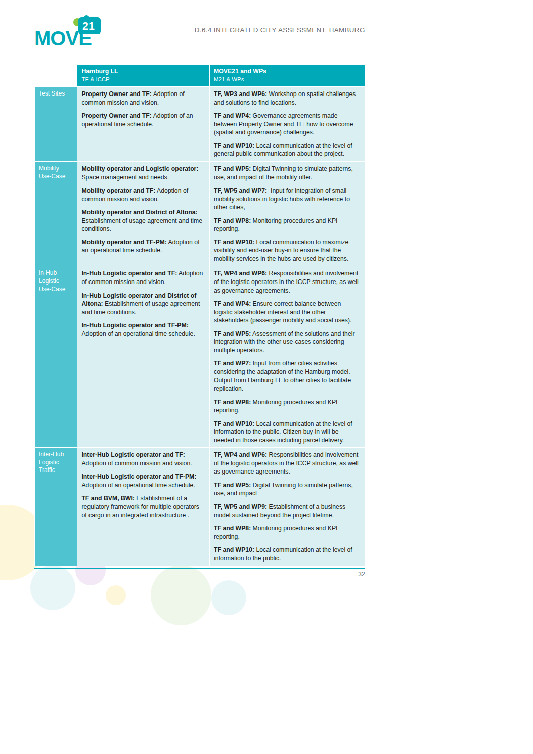21
MOVE
D.6.4 INTEGRATED CITY ASSESSMENT: HAMBURG
| | Hamburg LL TF & ICCP | MOVE21 and WPs M21 & WPs |
| --- | --- | --- |
| Test Sites | Property Owner and TF: Adoption of common mission and vision. Property Owner and TF: Adoption of an operational time schedule. | TF, WP3 and WP6: Workshop on spatial challenges and solutions to find locations. TF and WP4: Governance agreements made between Property Owner and TF: how to overcome (spatial and governance) challenges. TF and WP10: Local communication at the level of general public communication about the project. |
| Mobility Use-Case | Mobility operator and Logistic operator: Space management and needs. Mobility operator and TF: Adoption of common mission and vision. Mobility operator and District of Altona: Establishment of usage agreement and time conditions. Mobility operator and TF-PM: Adoption of an operational time schedule. | TF and WP5: Digital Twinning to simulate patterns, use, and impact of the mobility offer. TF, WP5 and WP7: Input for integration of small mobility solutions in logistic hubs with reference to other cities, TF and WP8: Monitoring procedures and KPI reporting. TF and WP10: Local communication to maximize visibility and end-user buy-in to ensure that the mobility services in the hubs are used by citizens. |
| In-Hub Logistic Use-Case | In-Hub Logistic operator and TF: Adoption of common mission and vision. In-Hub Logistic operator and District of Altona: Establishment of usage agreement and time conditions. In-Hub Logistic operator and TF-PM: Adoption of an operational time schedule. | TF, WP4 and WP6: Responsibilities and involvement of the logistic operators in the ICCP structure, as well as governance agreements. TF and WP4: Ensure correct balance between logistic stakeholder interest and the other stakeholders (passenger mobility and social uses). TF and WP5: Assessment of the solutions and their integration with the other use-cases considering multiple operators. TF and WP7: Input from other cities activities considering the adaptation of the Hamburg model. Output from Hamburg LL to other cities to facilitate replication. TF and WP8: Monitoring procedures and KPI reporting. TF and WP10: Local communication at the level of information to the public. Citizen buy-in will be needed in those cases including parcel delivery. |
| Inter-Hub Logistic Traffic | Inter-Hub Logistic operator and TF: Adoption of common mission and vision. Inter-Hub Logistic operator and TF-PM: Adoption of an operational time schedule. TF and BVM, BWI: Establishment of a regulatory framework for multiple operators of cargo in an integrated infrastructure . | TF, WP4 and WP6: Responsibilities and involvement of the logistic operators in the ICCP structure, as well as governance agreements. TF and WP5: Digital Twinning to simulate patterns, use, and impact TF, WP5 and WP9: Establishment of a business model sustained beyond the project lifetime. TF and WP8: Monitoring procedures and KPI reporting. TF and WP10: Local communication at the level of information to the public. |
32